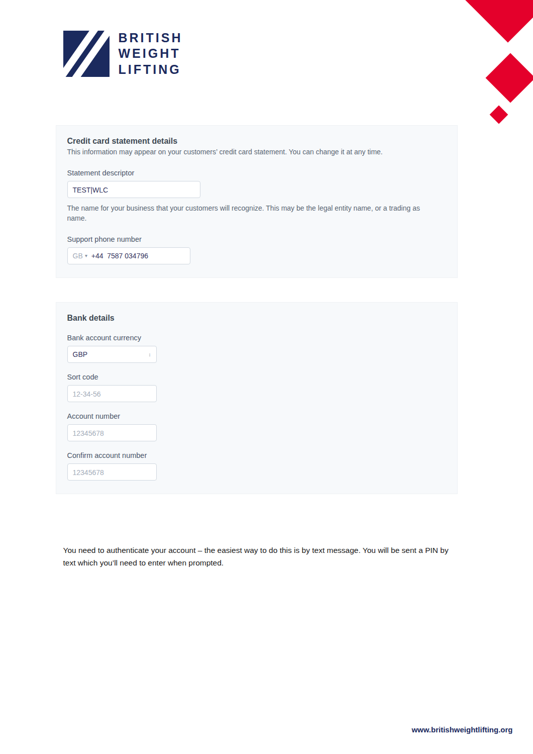British
Weight
Lifting
Credit card statement details
This information may appear on your customers’ credit card statement. You can change it at any time.
Statement descriptor
TEST|WLC
The name for your business that your customers will recognize. This may be the legal entity name, or a trading as name.
Support phone number
GB ▾ +44 7587 034796
Bank details
Bank account currency
GBP ↕
Sort code
12-34-56
Account number
12345678
Confirm account number
12345678
You need to authenticate your account – the easiest way to do this is by text message. You will be sent a PIN by text which you’ll need to enter when prompted.
www.britishweightlifting.org